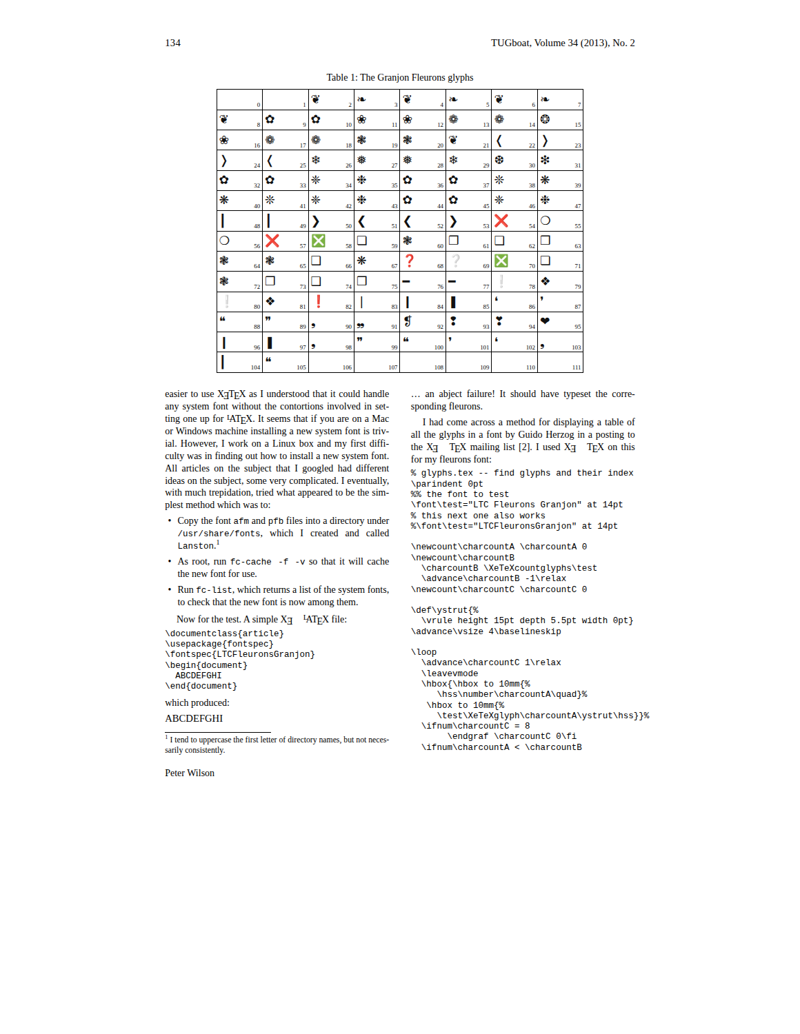134 TUGboat, Volume 34 (2013), No. 2
Table 1: The Granjon Fleurons glyphs
| ✦ 0 | ✦ 1 | ❦ 2 | ❧ 3 | ❦ 4 | ❧ 5 | ❦ 6 | ❧ 7 |
| ❦ 8 | ✿ 9 | ✿ 10 | ❀ 11 | ❀ 12 | ❁ 13 | ❁ 14 | ❂ 15 |
| ❀ 16 | ❁ 17 | ❁ 18 | ❃ 19 | ❃ 20 | ❦ 21 | ❬ 22 | ❭ 23 |
| ❭ 24 | ❬ 25 | ❄ 26 | ❅ 27 | ❅ 28 | ❄ 29 | ❆ 30 | ❇ 31 |
| ✿ 32 | ✿ 33 | ❈ 34 | ❉ 35 | ✿ 36 | ✿ 37 | ❊ 38 | ❋ 39 |
| ❋ 40 | ❊ 41 | ❈ 42 | ❉ 43 | ✿ 44 | ✿ 45 | ❈ 46 | ❉ 47 |
| ┃ 48 | ┃ 49 | ❯ 50 | ❮ 51 | ❮ 52 | ❯ 53 | ❌ 54 | ❍ 55 |
| ❍ 56 | ❌ 57 | ❎ 58 | ❏ 59 | ❃ 60 | ❐ 61 | ❑ 62 | ❒ 63 |
| ❃ 64 | ❃ 65 | ❑ 66 | ❋ 67 | ❓ 68 | ❔ 69 | ❎ 70 | ❏ 71 |
| ❃ 72 | ❐ 73 | ❑ 74 | ❒ 75 | ━ 76 | ━ 77 | ❕ 78 | ❖ 79 |
| ❕ 80 | ❖ 81 | ❗ 82 | ❘ 83 | ❙ 84 | ❚ 85 | ❛ 86 | ❜ 87 |
| ❝ 88 | ❞ 89 | ❟ 90 | ❠ 91 | ❡ 92 | ❢ 93 | ❣ 94 | ❤ 95 |
| ❙ 96 | ❚ 97 | ❟ 98 | ❞ 99 | ❝ 100 | ❜ 101 | ❛ 102 | ❟ 103 |
| ┃ 104 | ❝ 105 | ✦ 106 | ✦ 107 | ✦ 108 | ✦ 109 | ✦ 110 | ✦ 111 |
easier to use XETEX as I understood that it could handle any system font without the contortions involved in setting one up for LATEX. It seems that if you are on a Mac or Windows machine installing a new system font is trivial. However, I work on a Linux box and my first difficulty was in finding out how to install a new system font. All articles on the subject that I googled had different ideas on the subject, some very complicated. I eventually, with much trepidation, tried what appeared to be the simplest method which was to:
Copy the font afm and pfb files into a directory under /usr/share/fonts, which I created and called Lanston.1
As root, run fc-cache -f -v so that it will cache the new font for use.
Run fc-list, which returns a list of the system fonts, to check that the new font is now among them.
Now for the test. A simple XE LATEX file:
\documentclass{article}
\usepackage{fontspec}
\fontspec{LTCFleuronsGranjon}
\begin{document}
ABCDEFGHI
\end{document}
which produced:
ABCDEFGHI
1 I tend to uppercase the first letter of directory names, but not necessarily consistently.
… an abject failure! It should have typeset the corresponding fleurons.
I had come across a method for displaying a table of all the glyphs in a font by Guido Herzog in a posting to the XETEX mailing list [2]. I used XETEX on this for my fleurons font:
% glyphs.tex -- find glyphs and their index
\parindent 0pt
%% the font to test
\font\test="LTC Fleurons Granjon" at 14pt
% this next one also works
%\font\test="LTCFleuronsGranjon" at 14pt
\newcount\charcountA \charcountA 0
\newcount\charcountB
\charcountB \XeTeXcountglyphs\test
\advance\charcountB -1\relax
\newcount\charcountC \charcountC 0
\def\ystrut{%
\vrule height 15pt depth 5.5pt width 0pt}
\advance\vsize 4\baselineskip
\loop
\advance\charcountC 1\relax
\leavevmode
\hbox{\hbox to 10mm{%
\hss\number\charcountA\quad}%
\hbox to 10mm{%
\test\XeTeXglyph\charcountA\ystrut\hss}}%
\ifnum\charcountC = 8
\endgraf \charcountC 0\fi
\ifnum\charcountA < \charcountB
Peter Wilson